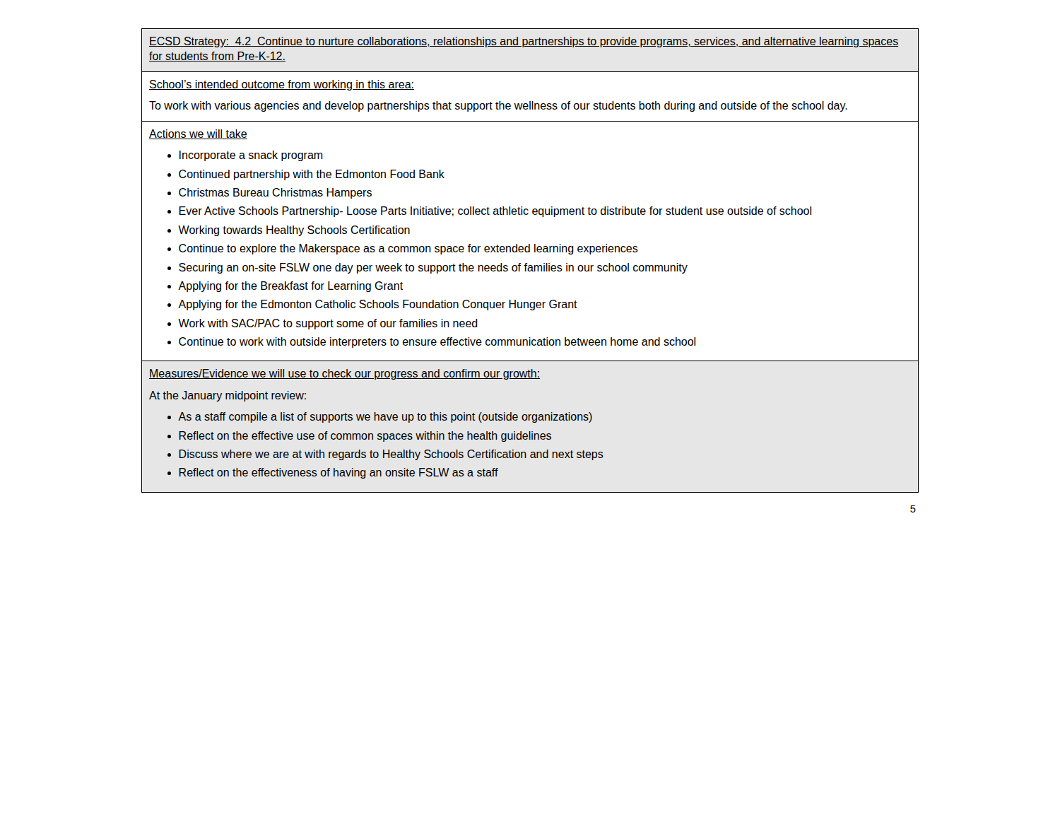| ECSD Strategy: 4.2 Continue to nurture collaborations, relationships and partnerships to provide programs, services, and alternative learning spaces for students from Pre-K-12. |
| School’s intended outcome from working in this area: To work with various agencies and develop partnerships that support the wellness of our students both during and outside of the school day. |
| Actions we will take Incorporate a snack program Continued partnership with the Edmonton Food Bank Christmas Bureau Christmas Hampers Ever Active Schools Partnership- Loose Parts Initiative; collect athletic equipment to distribute for student use outside of school Working towards Healthy Schools Certification Continue to explore the Makerspace as a common space for extended learning experiences Securing an on-site FSLW one day per week to support the needs of families in our school community Applying for the Breakfast for Learning Grant Applying for the Edmonton Catholic Schools Foundation Conquer Hunger Grant Work with SAC/PAC to support some of our families in need Continue to work with outside interpreters to ensure effective communication between home and school |
| Measures/Evidence we will use to check our progress and confirm our growth: At the January midpoint review: As a staff compile a list of supports we have up to this point (outside organizations) Reflect on the effective use of common spaces within the health guidelines Discuss where we are at with regards to Healthy Schools Certification and next steps Reflect on the effectiveness of having an onsite FSLW as a staff |
5